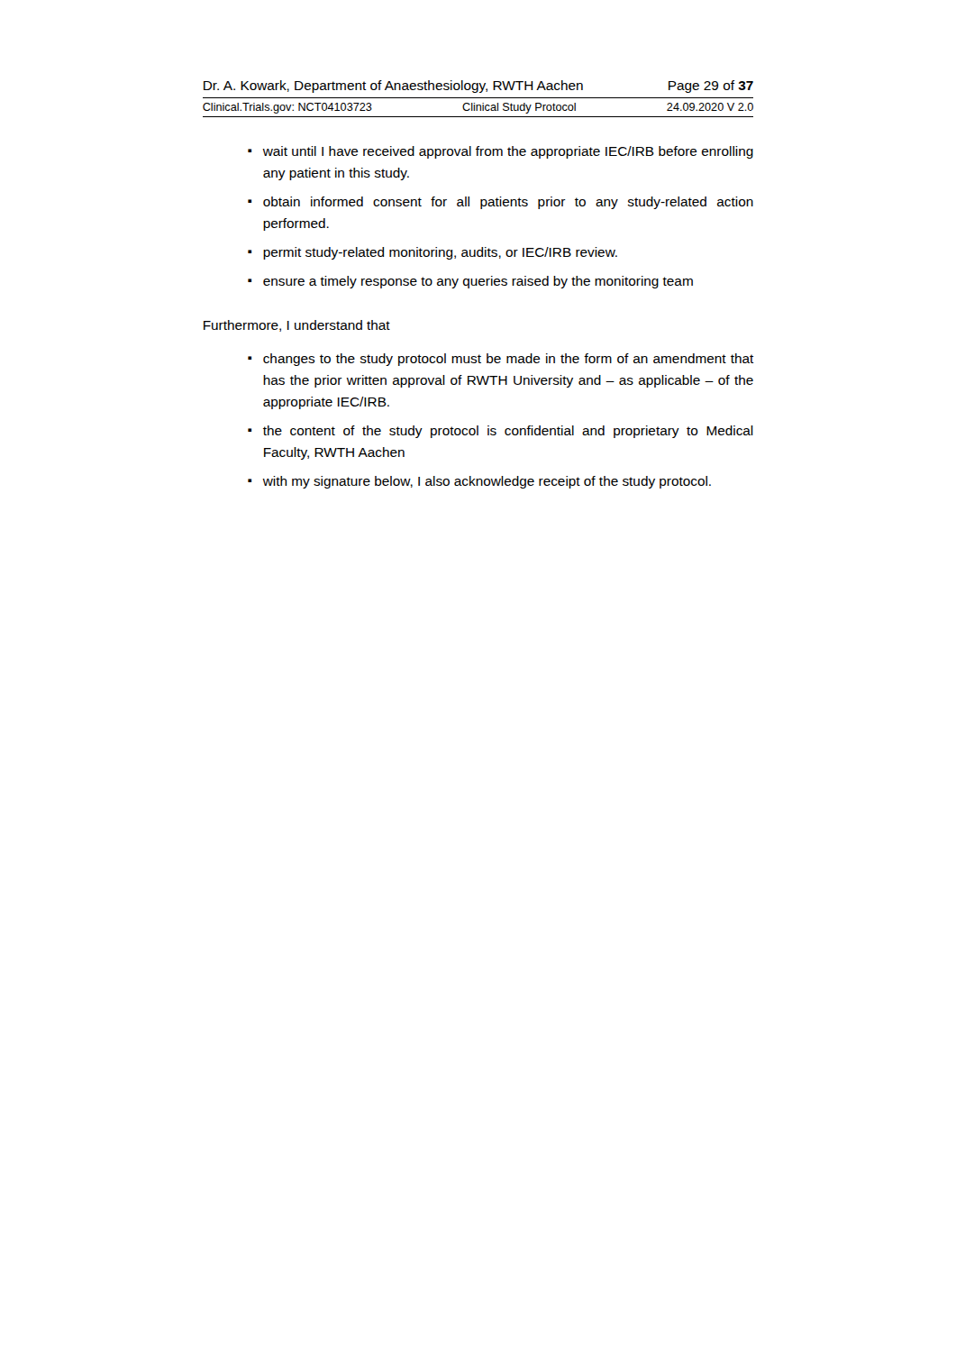Dr. A. Kowark, Department of Anaesthesiology, RWTH Aachen
Page 29 of 37
Clinical.Trials.gov: NCT04103723
Clinical Study Protocol
24.09.2020 V 2.0
wait until I have received approval from the appropriate IEC/IRB before enrolling any patient in this study.
obtain informed consent for all patients prior to any study-related action performed.
permit study-related monitoring, audits, or IEC/IRB review.
ensure a timely response to any queries raised by the monitoring team
Furthermore, I understand that
changes to the study protocol must be made in the form of an amendment that has the prior written approval of RWTH University and – as applicable – of the appropriate IEC/IRB.
the content of the study protocol is confidential and proprietary to Medical Faculty, RWTH Aachen
with my signature below, I also acknowledge receipt of the study protocol.